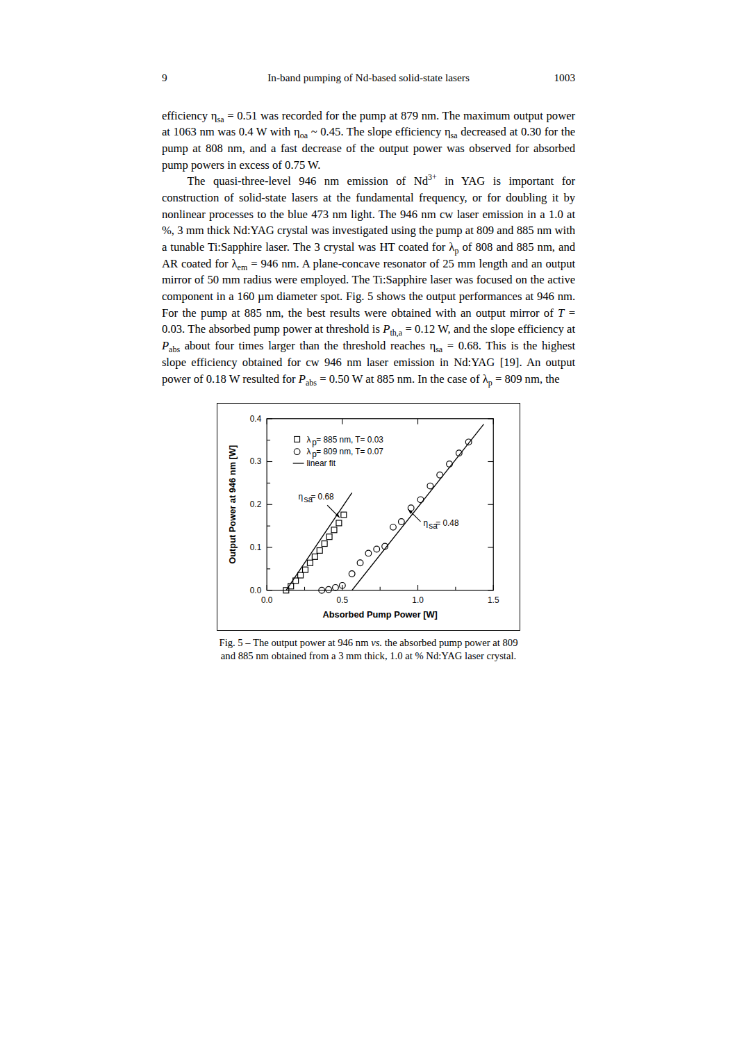9
In-band pumping of Nd-based solid-state lasers
1003
efficiency ηsa = 0.51 was recorded for the pump at 879 nm. The maximum output power at 1063 nm was 0.4 W with ηoa ~ 0.45. The slope efficiency ηsa decreased at 0.30 for the pump at 808 nm, and a fast decrease of the output power was observed for absorbed pump powers in excess of 0.75 W.
The quasi-three-level 946 nm emission of Nd3+ in YAG is important for construction of solid-state lasers at the fundamental frequency, or for doubling it by nonlinear processes to the blue 473 nm light. The 946 nm cw laser emission in a 1.0 at %, 3 mm thick Nd:YAG crystal was investigated using the pump at 809 and 885 nm with a tunable Ti:Sapphire laser. The 3 crystal was HT coated for λp of 808 and 885 nm, and AR coated for λem = 946 nm. A plane-concave resonator of 25 mm length and an output mirror of 50 mm radius were employed. The Ti:Sapphire laser was focused on the active component in a 160 µm diameter spot. Fig. 5 shows the output performances at 946 nm. For the pump at 885 nm, the best results were obtained with an output mirror of T = 0.03. The absorbed pump power at threshold is Pth,a = 0.12 W, and the slope efficiency at Pabs about four times larger than the threshold reaches ηsa = 0.68. This is the highest slope efficiency obtained for cw 946 nm laser emission in Nd:YAG [19]. An output power of 0.18 W resulted for Pabs = 0.50 W at 885 nm. In the case of λp = 809 nm, the
0.0 0.1 0.2 0.3 0.4 0.0 0.5 1.0 1.5 Absorbed Pump Power [W] Output Power at 946 nm [W] λ p = 885 nm, T= 0.03 λ p = 809 nm, T= 0.07 linear fit η sa = 0.68 η sa = 0.48
Fig. 5 – The output power at 946 nm vs. the absorbed pump power at 809 and 885 nm obtained from a 3 mm thick, 1.0 at % Nd:YAG laser crystal.